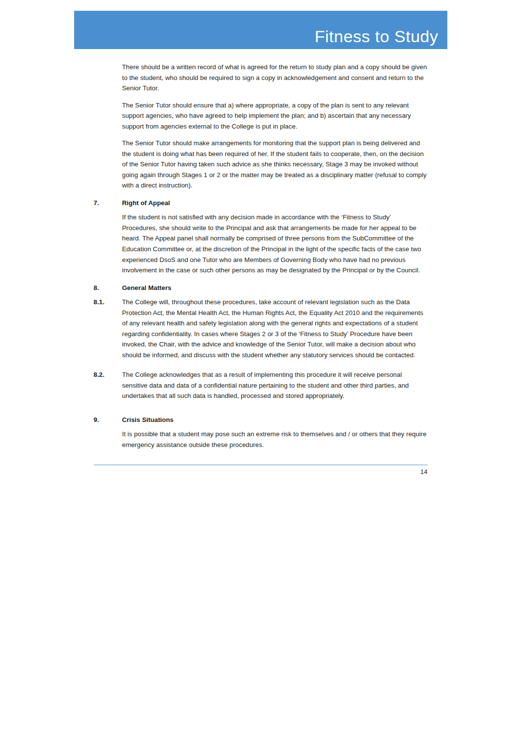Fitness to Study
There should be a written record of what is agreed for the return to study plan and a copy should be given to the student, who should be required to sign a copy in acknowledgement and consent and return to the Senior Tutor.
The Senior Tutor should ensure that a) where appropriate, a copy of the plan is sent to any relevant support agencies, who have agreed to help implement the plan; and b) ascertain that any necessary support from agencies external to the College is put in place.
The Senior Tutor should make arrangements for monitoring that the support plan is being delivered and the student is doing what has been required of her. If the student fails to cooperate, then, on the decision of the Senior Tutor having taken such advice as she thinks necessary, Stage 3 may be invoked without going again through Stages 1 or 2 or the matter may be treated as a disciplinary matter (refusal to comply with a direct instruction).
7.
Right of Appeal
If the student is not satisfied with any decision made in accordance with the ‘Fitness to Study’ Procedures, she should write to the Principal and ask that arrangements be made for her appeal to be heard. The Appeal panel shall normally be comprised of three persons from the SubCommittee of the Education Committee or, at the discretion of the Principal in the light of the specific facts of the case two experienced DsoS and one Tutor who are Members of Governing Body who have had no previous involvement in the case or such other persons as may be designated by the Principal or by the Council.
8.
General Matters
8.1.
The College will, throughout these procedures, take account of relevant legislation such as the Data Protection Act, the Mental Health Act, the Human Rights Act, the Equality Act 2010 and the requirements of any relevant health and safety legislation along with the general rights and expectations of a student regarding confidentiality. In cases where Stages 2 or 3 of the ‘Fitness to Study’ Procedure have been invoked, the Chair, with the advice and knowledge of the Senior Tutor, will make a decision about who should be informed, and discuss with the student whether any statutory services should be contacted.
8.2.
The College acknowledges that as a result of implementing this procedure it will receive personal sensitive data and data of a confidential nature pertaining to the student and other third parties, and undertakes that all such data is handled, processed and stored appropriately.
9.
Crisis Situations
It is possible that a student may pose such an extreme risk to themselves and / or others that they require emergency assistance outside these procedures.
14